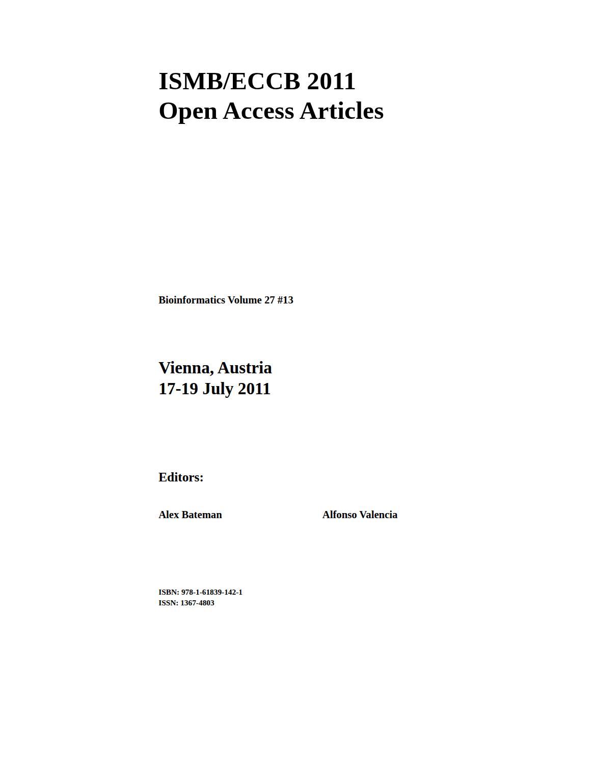ISMB/ECCB 2011
Open Access Articles
Bioinformatics Volume 27 #13
Vienna, Austria
17-19 July 2011
Editors:
Alex Bateman Alfonso Valencia
ISBN: 978-1-61839-142-1
ISSN: 1367-4803